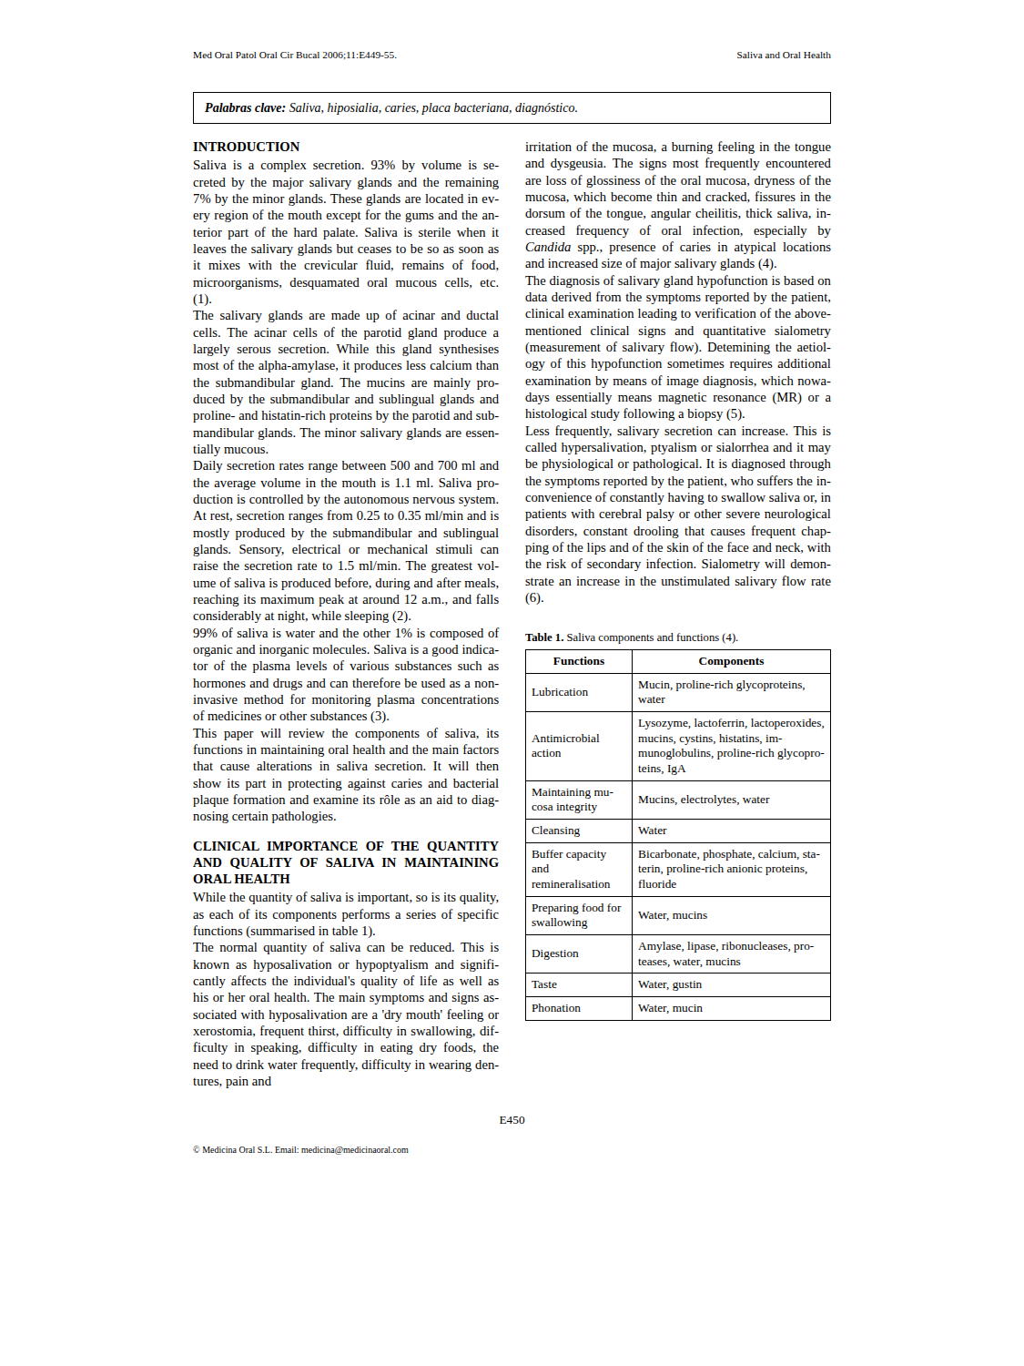Med Oral Patol Oral Cir Bucal 2006;11:E449-55. Saliva and Oral Health
Palabras clave: Saliva, hiposialia, caries, placa bacteriana, diagnóstico.
INTRODUCTION
Saliva is a complex secretion. 93% by volume is secreted by the major salivary glands and the remaining 7% by the minor glands. These glands are located in every region of the mouth except for the gums and the anterior part of the hard palate. Saliva is sterile when it leaves the salivary glands but ceases to be so as soon as it mixes with the crevicular fluid, remains of food, microorganisms, desquamated oral mucous cells, etc. (1).
The salivary glands are made up of acinar and ductal cells. The acinar cells of the parotid gland produce a largely serous secretion. While this gland synthesises most of the alpha-amylase, it produces less calcium than the submandibular gland. The mucins are mainly produced by the submandibular and sublingual glands and proline- and histatin-rich proteins by the parotid and submandibular glands. The minor salivary glands are essentially mucous.
Daily secretion rates range between 500 and 700 ml and the average volume in the mouth is 1.1 ml. Saliva production is controlled by the autonomous nervous system. At rest, secretion ranges from 0.25 to 0.35 ml/min and is mostly produced by the submandibular and sublingual glands. Sensory, electrical or mechanical stimuli can raise the secretion rate to 1.5 ml/min. The greatest volume of saliva is produced before, during and after meals, reaching its maximum peak at around 12 a.m., and falls considerably at night, while sleeping (2).
99% of saliva is water and the other 1% is composed of organic and inorganic molecules. Saliva is a good indicator of the plasma levels of various substances such as hormones and drugs and can therefore be used as a non-invasive method for monitoring plasma concentrations of medicines or other substances (3).
This paper will review the components of saliva, its functions in maintaining oral health and the main factors that cause alterations in saliva secretion. It will then show its part in protecting against caries and bacterial plaque formation and examine its rôle as an aid to diagnosing certain pathologies.
CLINICAL IMPORTANCE OF THE QUANTITY AND QUALITY OF SALIVA IN MAINTAINING ORAL HEALTH
While the quantity of saliva is important, so is its quality, as each of its components performs a series of specific functions (summarised in table 1).
The normal quantity of saliva can be reduced. This is known as hyposalivation or hypoptyalism and significantly affects the individual's quality of life as well as his or her oral health. The main symptoms and signs associated with hyposalivation are a 'dry mouth' feeling or xerostomia, frequent thirst, difficulty in swallowing, difficulty in speaking, difficulty in eating dry foods, the need to drink water frequently, difficulty in wearing dentures, pain and
irritation of the mucosa, a burning feeling in the tongue and dysgeusia. The signs most frequently encountered are loss of glossiness of the oral mucosa, dryness of the mucosa, which become thin and cracked, fissures in the dorsum of the tongue, angular cheilitis, thick saliva, increased frequency of oral infection, especially by Candida spp., presence of caries in atypical locations and increased size of major salivary glands (4).
The diagnosis of salivary gland hypofunction is based on data derived from the symptoms reported by the patient, clinical examination leading to verification of the above-mentioned clinical signs and quantitative sialometry (measurement of salivary flow). Detemining the aetiology of this hypofunction sometimes requires additional examination by means of image diagnosis, which nowadays essentially means magnetic resonance (MR) or a histological study following a biopsy (5).
Less frequently, salivary secretion can increase. This is called hypersalivation, ptyalism or sialorrhea and it may be physiological or pathological. It is diagnosed through the symptoms reported by the patient, who suffers the inconvenience of constantly having to swallow saliva or, in patients with cerebral palsy or other severe neurological disorders, constant drooling that causes frequent chapping of the lips and of the skin of the face and neck, with the risk of secondary infection. Sialometry will demonstrate an increase in the unstimulated salivary flow rate (6).
Table 1. Saliva components and functions (4).
| Functions | Components |
| --- | --- |
| Lubrication | Mucin, proline-rich glycoproteins, water |
| Antimicrobial action | Lysozyme, lactoferrin, lactoperoxides, mucins, cystins, histatins, immunoglobulins, proline-rich glycoproteins, IgA |
| Maintaining mucosa integrity | Mucins, electrolytes, water |
| Cleansing | Water |
| Buffer capacity and remineralisation | Bicarbonate, phosphate, calcium, staterin, proline-rich anionic proteins, fluoride |
| Preparing food for swallowing | Water, mucins |
| Digestion | Amylase, lipase, ribonucleases, proteases, water, mucins |
| Taste | Water, gustin |
| Phonation | Water, mucin |
E450
© Medicina Oral S.L. Email: medicina@medicinaoral.com